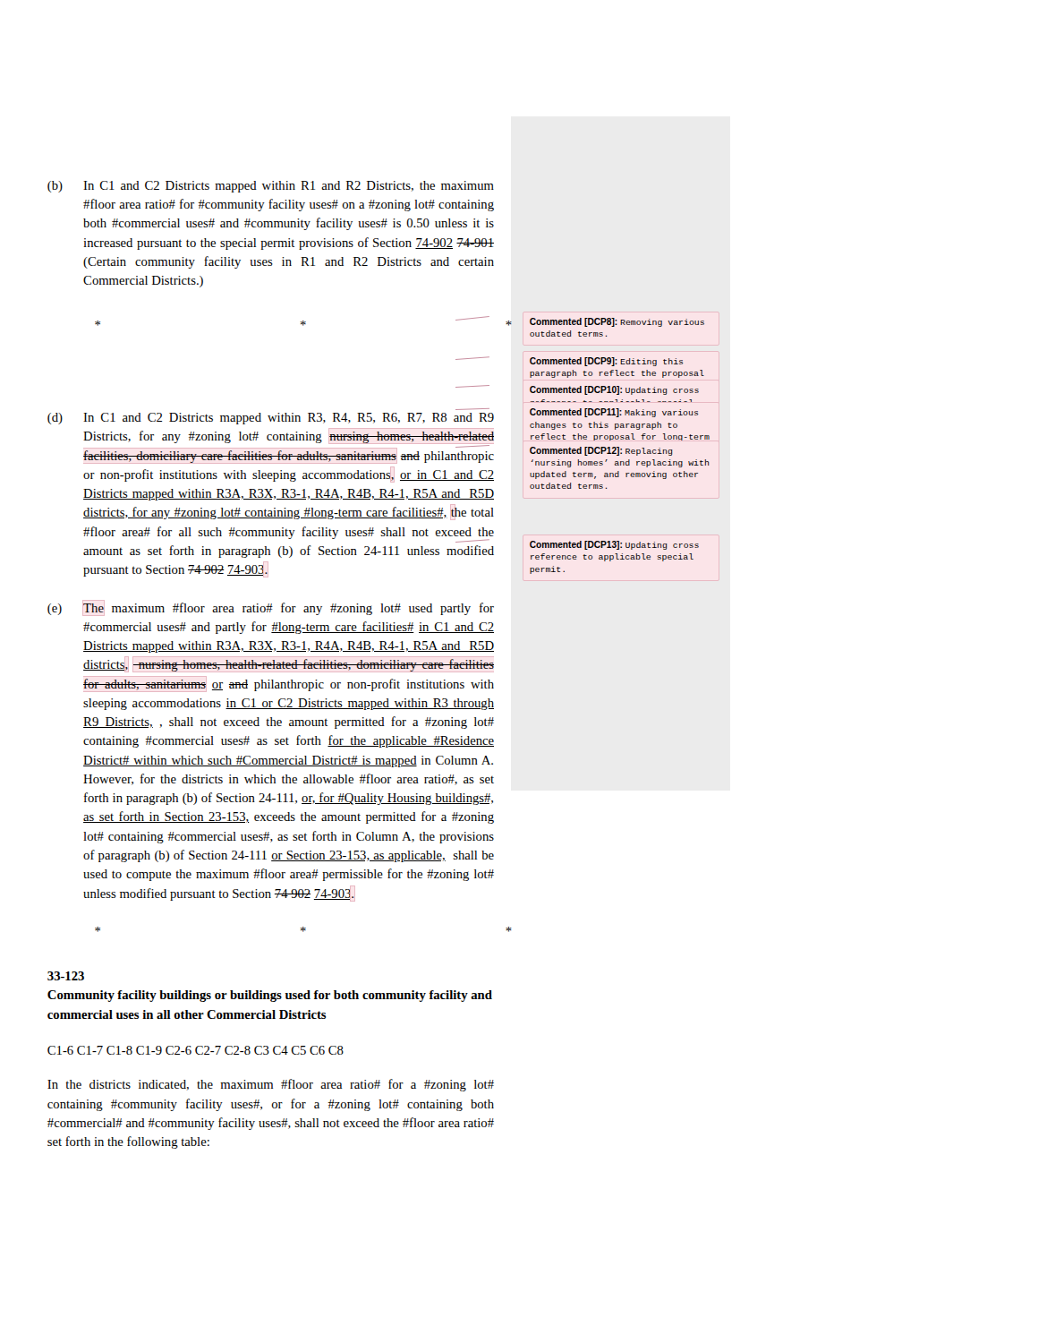(b) In C1 and C2 Districts mapped within R1 and R2 Districts, the maximum #floor area ratio# for #community facility uses# on a #zoning lot# containing both #commercial uses# and #community facility uses# is 0.50 unless it is increased pursuant to the special permit provisions of Section 74-902 74-901 (Certain community facility uses in R1 and R2 Districts and certain Commercial Districts.)
* * *
(d) In C1 and C2 Districts mapped within R3, R4, R5, R6, R7, R8 and R9 Districts, for any #zoning lot# containing nursing homes, health-related facilities, domiciliary care facilities for adults, sanitariums and philanthropic or non-profit institutions with sleeping accommodations, or in C1 and C2 Districts mapped within R3A, R3X, R3-1, R4A, R4B, R4-1, R5A and R5D districts, for any #zoning lot# containing #long-term care facilities#, the total #floor area# for all such #community facility uses# shall not exceed the amount as set forth in paragraph (b) of Section 24-111 unless modified pursuant to Section 74 902 74-903.
(e) The maximum #floor area ratio# for any #zoning lot# used partly for #commercial uses# and partly for #long-term care facilities# in C1 and C2 Districts mapped within R3A, R3X, R3-1, R4A, R4B, R4-1, R5A and R5D districts, nursing homes, health-related facilities, domiciliary care facilities for adults, sanitariums or and philanthropic or non-profit institutions with sleeping accommodations in C1 or C2 Districts mapped within R3 through R9 Districts, , shall not exceed the amount permitted for a #zoning lot# containing #commercial uses# as set forth for the applicable #Residence District# within which such #Commercial District# is mapped in Column A. However, for the districts in which the allowable #floor area ratio#, as set forth in paragraph (b) of Section 24-111, or, for #Quality Housing buildings#, as set forth in Section 23-153, exceeds the amount permitted for a #zoning lot# containing #commercial uses#, as set forth in Column A, the provisions of paragraph (b) of Section 24-111 or Section 23-153, as applicable, shall be used to compute the maximum #floor area# permissible for the #zoning lot# unless modified pursuant to Section 74 902 74-903.
* * *
33-123 Community facility buildings or buildings used for both community facility and commercial uses in all other Commercial Districts
C1-6 C1-7 C1-8 C1-9 C2-6 C2-7 C2-8 C3 C4 C5 C6 C8
In the districts indicated, the maximum #floor area ratio# for a #zoning lot# containing #community facility uses#, or for a #zoning lot# containing both #commercial# and #community facility uses#, shall not exceed the #floor area ratio# set forth in the following table:
Commented [DCP8]: Removing various outdated terms.
Commented [DCP9]: Editing this paragraph to reflect the proposal for long-term care facilities found in 24-00.
Commented [DCP10]: Updating cross reference to applicable special permit.
Commented [DCP11]: Making various changes to this paragraph to reflect the proposal for long-term care facilities found in 24-00.
Commented [DCP12]: Replacing ‘nursing homes’ and replacing with updated term, and removing other outdated terms.
Commented [DCP13]: Updating cross reference to applicable special permit.